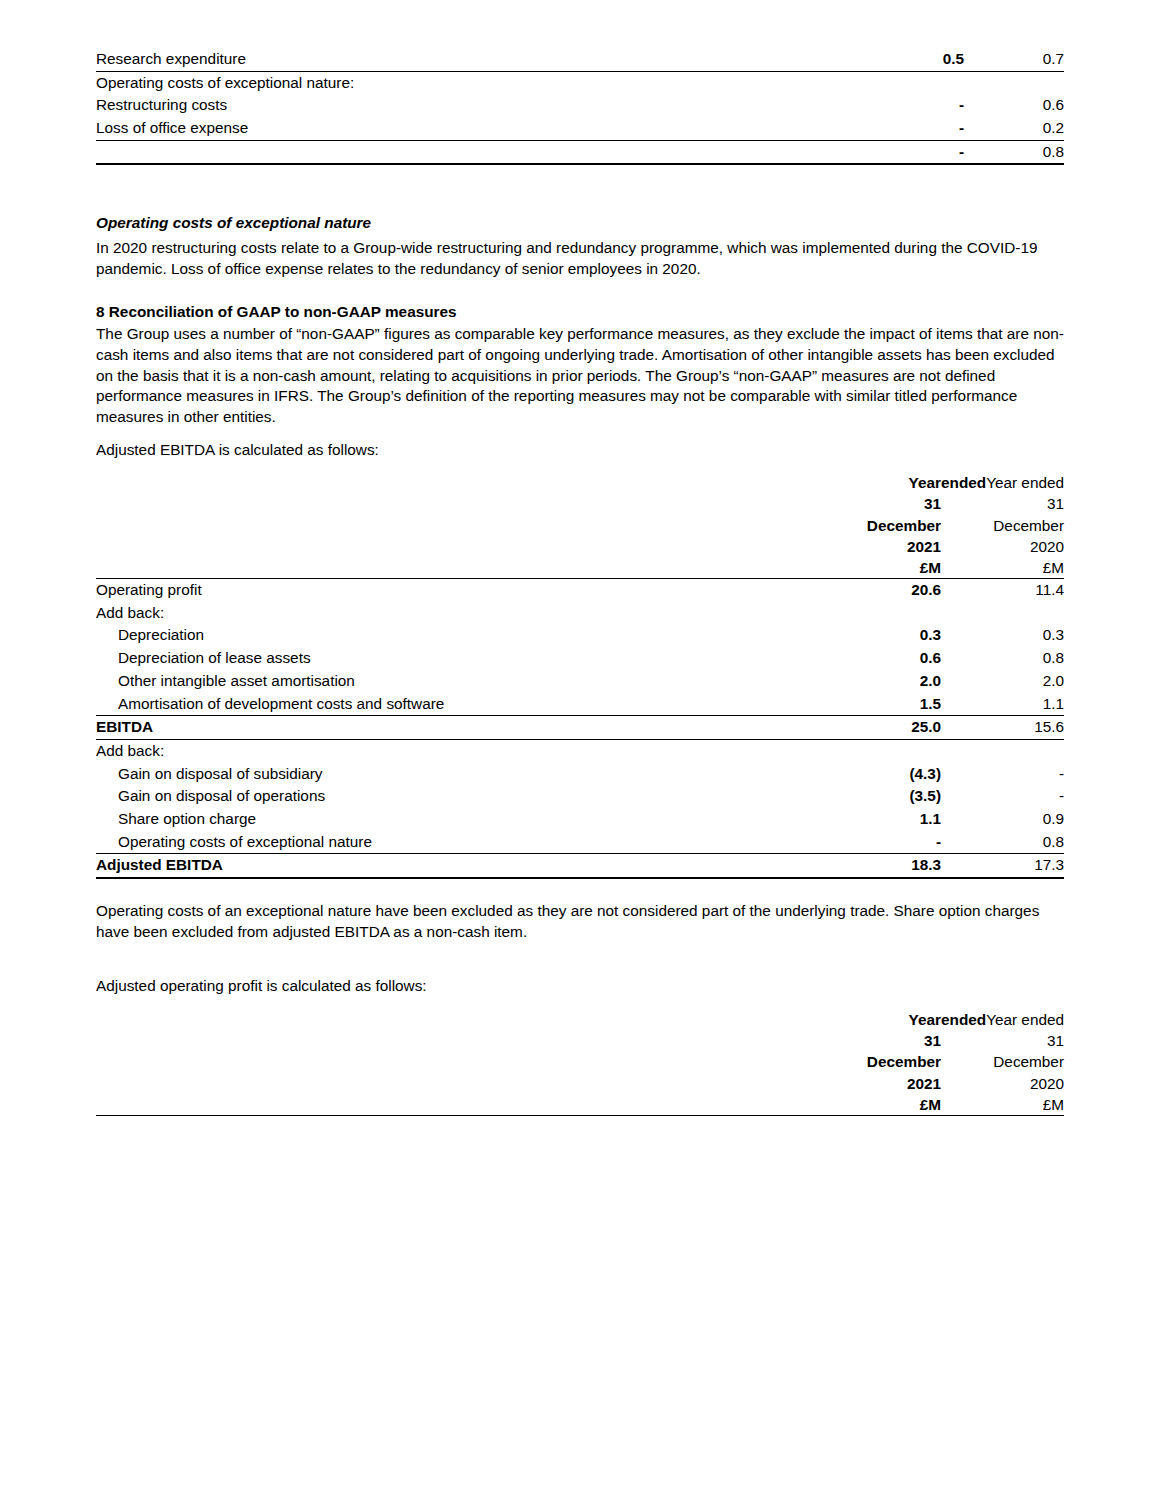| Research expenditure | 0.5 | 0.7 |
| Operating costs of exceptional nature: | | |
| Restructuring costs | - | 0.6 |
| Loss of office expense | - | 0.2 |
| | - | 0.8 |
Operating costs of exceptional nature
In 2020 restructuring costs relate to a Group-wide restructuring and redundancy programme, which was implemented during the COVID-19 pandemic. Loss of office expense relates to the redundancy of senior employees in 2020.
8 Reconciliation of GAAP to non-GAAP measures
The Group uses a number of “non-GAAP” figures as comparable key performance measures, as they exclude the impact of items that are non-cash items and also items that are not considered part of ongoing underlying trade. Amortisation of other intangible assets has been excluded on the basis that it is a non-cash amount, relating to acquisitions in prior periods. The Group’s “non-GAAP” measures are not defined performance measures in IFRS. The Group’s definition of the reporting measures may not be comparable with similar titled performance measures in other entities.
Adjusted EBITDA is calculated as follows:
| | Year | ended Year ended |
| | 31 | 31 |
| | December | December |
| | 2021 | 2020 |
| | £M | £M |
| Operating profit | 20.6 | 11.4 |
| Add back: | | |
| Depreciation | 0.3 | 0.3 |
| Depreciation of lease assets | 0.6 | 0.8 |
| Other intangible asset amortisation | 2.0 | 2.0 |
| Amortisation of development costs and software | 1.5 | 1.1 |
| EBITDA | 25.0 | 15.6 |
| Add back: | | |
| Gain on disposal of subsidiary | (4.3) | - |
| Gain on disposal of operations | (3.5) | - |
| Share option charge | 1.1 | 0.9 |
| Operating costs of exceptional nature | - | 0.8 |
| Adjusted EBITDA | 18.3 | 17.3 |
Operating costs of an exceptional nature have been excluded as they are not considered part of the underlying trade. Share option charges have been excluded from adjusted EBITDA as a non-cash item.
Adjusted operating profit is calculated as follows:
| | Year | ended Year ended |
| | 31 | 31 |
| | December | December |
| | 2021 | 2020 |
| | £M | £M |